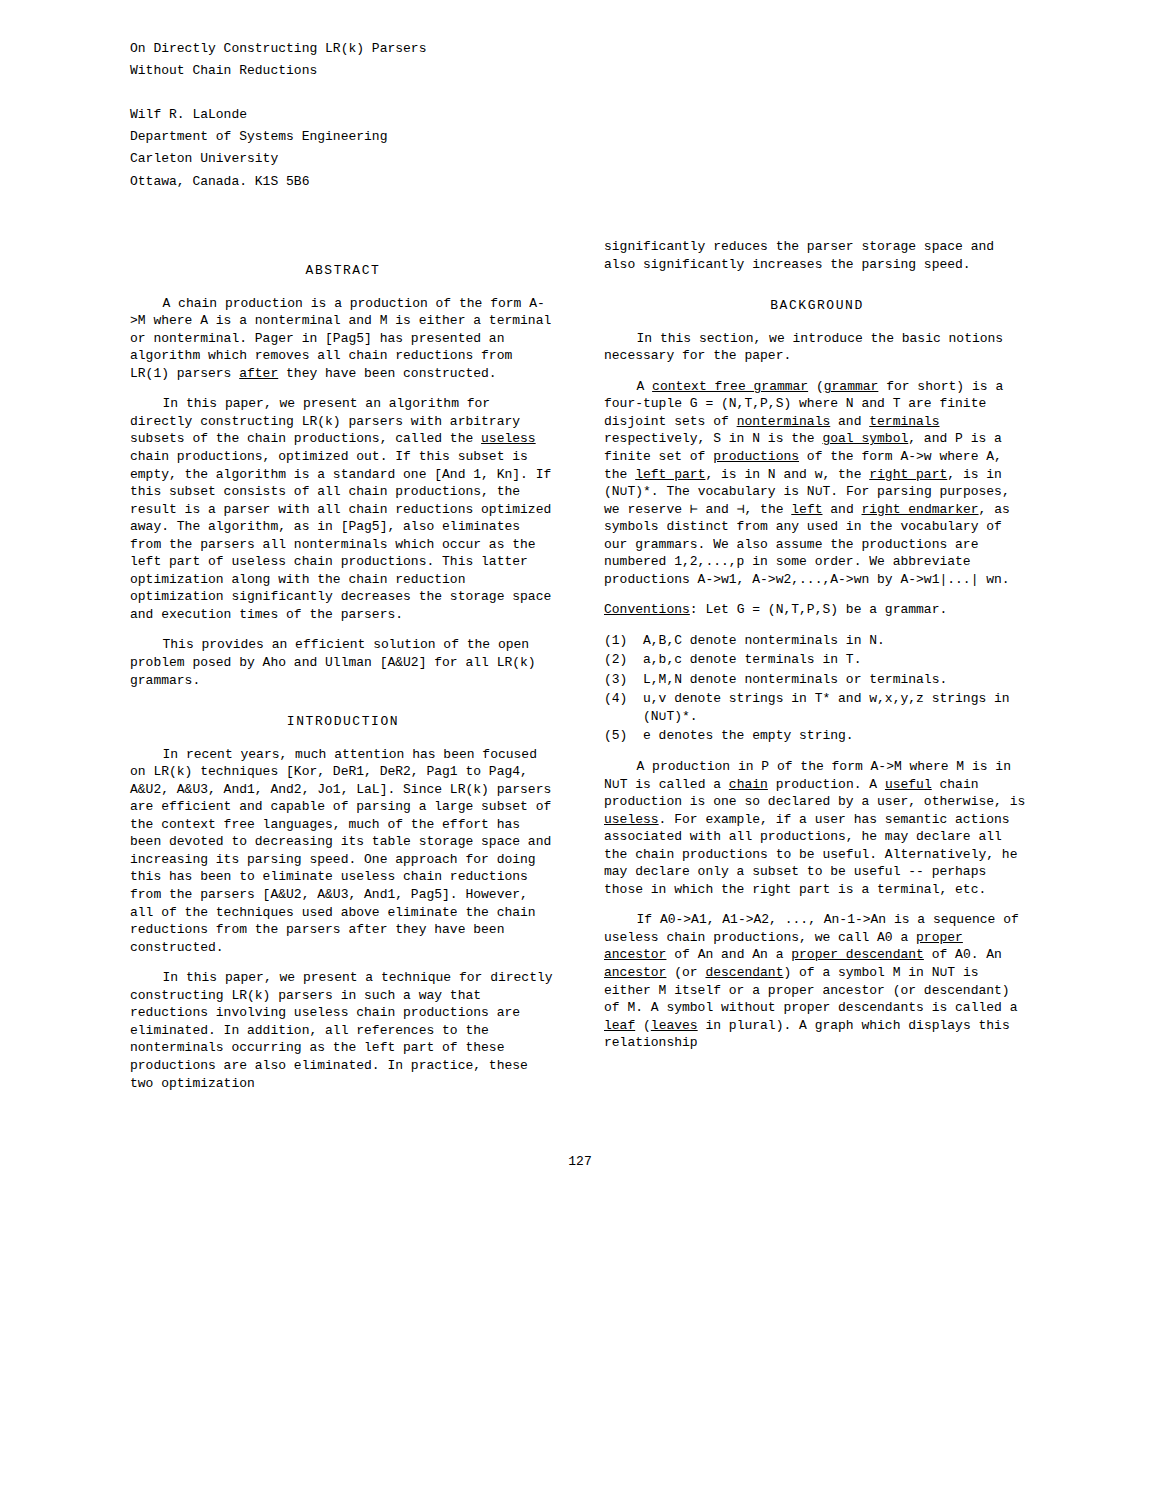On Directly Constructing LR(k) Parsers
Without Chain Reductions
Wilf R. LaLonde
Department of Systems Engineering
Carleton University
Ottawa, Canada. K1S 5B6
ABSTRACT
A chain production is a production of the form A->M where A is a nonterminal and M is either a terminal or nonterminal. Pager in [Pag5] has presented an algorithm which removes all chain reductions from LR(1) parsers after they have been constructed.
In this paper, we present an algorithm for directly constructing LR(k) parsers with arbitrary subsets of the chain productions, called the useless chain productions, optimized out. If this subset is empty, the algorithm is a standard one [And 1, Kn]. If this subset consists of all chain productions, the result is a parser with all chain reductions optimized away. The algorithm, as in [Pag5], also eliminates from the parsers all nonterminals which occur as the left part of useless chain productions. This latter optimization along with the chain reduction optimization significantly decreases the storage space and execution times of the parsers.
This provides an efficient solution of the open problem posed by Aho and Ullman [A&U2] for all LR(k) grammars.
INTRODUCTION
In recent years, much attention has been focused on LR(k) techniques [Kor, DeR1, DeR2, Pag1 to Pag4, A&U2, A&U3, And1, And2, Jo1, LaL]. Since LR(k) parsers are efficient and capable of parsing a large subset of the context free languages, much of the effort has been devoted to decreasing its table storage space and increasing its parsing speed. One approach for doing this has been to eliminate useless chain reductions from the parsers [A&U2, A&U3, And1, Pag5]. However, all of the techniques used above eliminate the chain reductions from the parsers after they have been constructed.
In this paper, we present a technique for directly constructing LR(k) parsers in such a way that reductions involving useless chain productions are eliminated. In addition, all references to the nonterminals occurring as the left part of these productions are also eliminated. In practice, these two optimization
significantly reduces the parser storage space and also significantly increases the parsing speed.
BACKGROUND
In this section, we introduce the basic notions necessary for the paper.
A context free grammar (grammar for short) is a four-tuple G = (N,T,P,S) where N and T are finite disjoint sets of nonterminals and terminals respectively, S in N is the goal symbol, and P is a finite set of productions of the form A->w where A, the left part, is in N and w, the right part, is in (N∪T)*. The vocabulary is N∪T. For parsing purposes, we reserve ⊢ and ⊣, the left and right endmarker, as symbols distinct from any used in the vocabulary of our grammars. We also assume the productions are numbered 1,2,...,p in some order. We abbreviate productions A->w1, A->w2,...,A->wn by A->w1|...| wn.
Conventions: Let G = (N,T,P,S) be a grammar.
(1) A,B,C denote nonterminals in N.
(2) a,b,c denote terminals in T.
(3) L,M,N denote nonterminals or terminals.
(4) u,v denote strings in T* and w,x,y,z strings in (N∪T)*.
(5) e denotes the empty string.
A production in P of the form A->M where M is in N∪T is called a chain production. A useful chain production is one so declared by a user, otherwise, is useless. For example, if a user has semantic actions associated with all productions, he may declare all the chain productions to be useful. Alternatively, he may declare only a subset to be useful -- perhaps those in which the right part is a terminal, etc.
If A0->A1, A1->A2, ..., An-1->An is a sequence of useless chain productions, we call A0 a proper ancestor of An and An a proper descendant of A0. An ancestor (or descendant) of a symbol M in N∪T is either M itself or a proper ancestor (or descendant) of M. A symbol without proper descendants is called a leaf (leaves in plural). A graph which displays this relationship
127